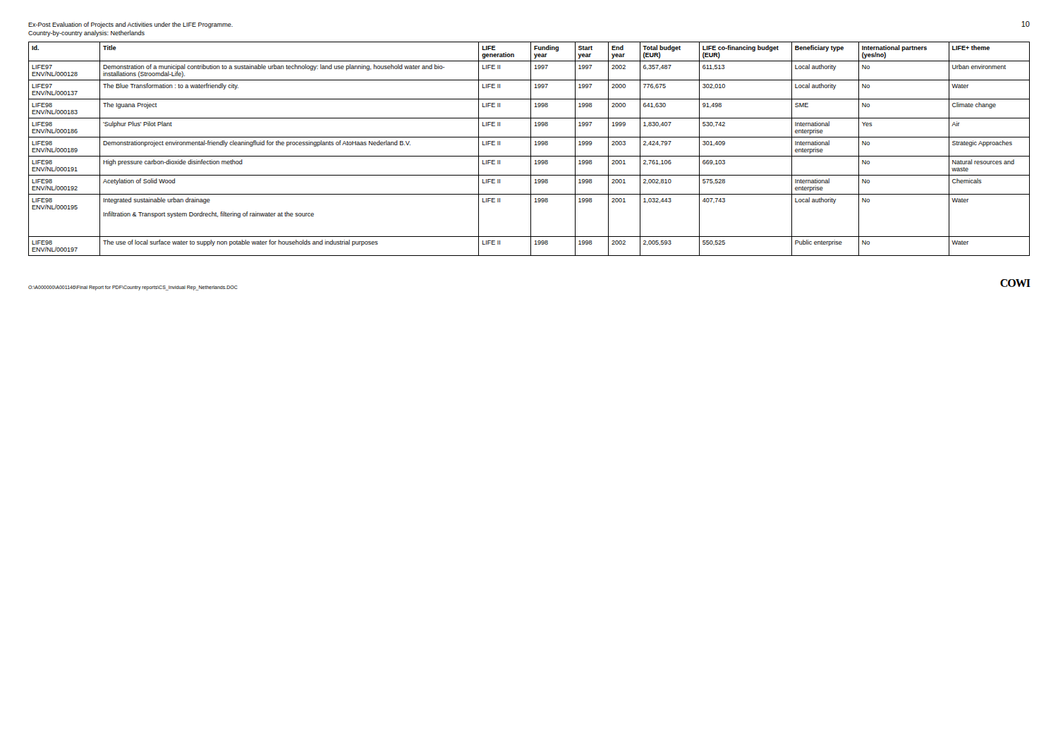10
Ex-Post Evaluation of Projects and Activities under the LIFE Programme.
Country-by-country analysis: Netherlands
| Id. | Title | LIFE generation | Funding year | Start year | End year | Total budget (EUR) | LIFE co-financing budget (EUR) | Beneficiary type | International partners (yes/no) | LIFE+ theme |
| --- | --- | --- | --- | --- | --- | --- | --- | --- | --- | --- |
| LIFE97 ENV/NL/000128 | Demonstration of a municipal contribution to a sustainable urban technology: land use planning, household water and bio-installations (Stroomdal-Life). | LIFE II | 1997 | 1997 | 2002 | 6,357,487 | 611,513 | Local authority | No | Urban environment |
| LIFE97 ENV/NL/000137 | The Blue Transformation : to a waterfriendly city. | LIFE II | 1997 | 1997 | 2000 | 776,675 | 302,010 | Local authority | No | Water |
| LIFE98 ENV/NL/000183 | The Iguana Project | LIFE II | 1998 | 1998 | 2000 | 641,630 | 91,498 | SME | No | Climate change |
| LIFE98 ENV/NL/000186 | 'Sulphur Plus' Pilot Plant | LIFE II | 1998 | 1997 | 1999 | 1,830,407 | 530,742 | International enterprise | Yes | Air |
| LIFE98 ENV/NL/000189 | Demonstrationproject environmental-friendly cleaningfluid for the processingplants of AtoHaas Nederland B.V. | LIFE II | 1998 | 1999 | 2003 | 2,424,797 | 301,409 | International enterprise | No | Strategic Approaches |
| LIFE98 ENV/NL/000191 | High pressure carbon-dioxide disinfection method | LIFE II | 1998 | 1998 | 2001 | 2,761,106 | 669,103 | | No | Natural resources and waste |
| LIFE98 ENV/NL/000192 | Acetylation of Solid Wood | LIFE II | 1998 | 1998 | 2001 | 2,002,810 | 575,528 | International enterprise | No | Chemicals |
| LIFE98 ENV/NL/000195 | Integrated sustainable urban drainage Infiltration & Transport system Dordrecht, filtering of rainwater at the source | LIFE II | 1998 | 1998 | 2001 | 1,032,443 | 407,743 | Local authority | No | Water |
| LIFE98 ENV/NL/000197 | The use of local surface water to supply non potable water for households and industrial purposes | LIFE II | 1998 | 1998 | 2002 | 2,005,593 | 550,525 | Public enterprise | No | Water |
O:\A000000\A001146\Final Report for PDF\Country reports\CS_Invidual Rep_Netherlands.DOC COWI